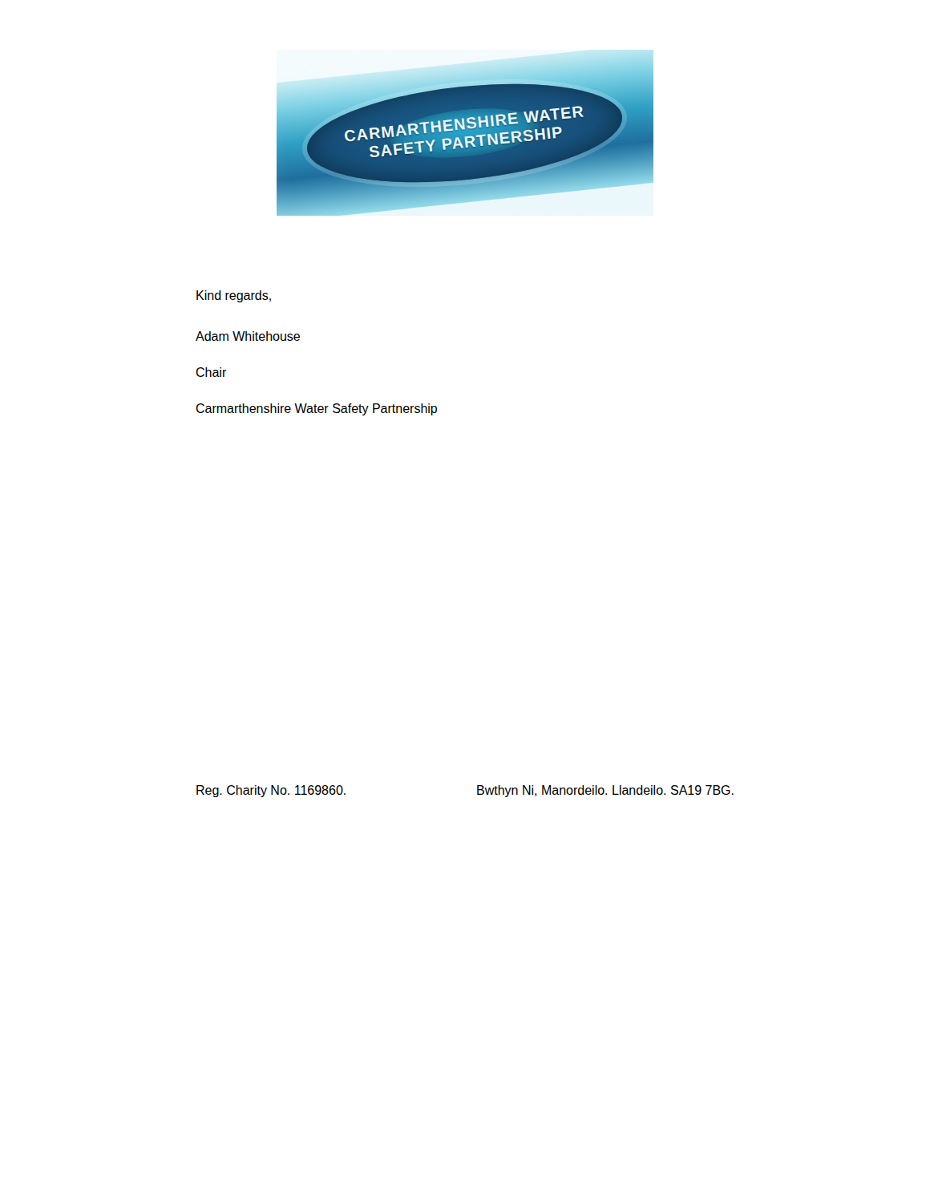Carmarthenshire Water
Safety Partnership
Kind regards,
Adam Whitehouse
Chair
Carmarthenshire Water Safety Partnership
Reg. Charity No. 1169860.
Bwthyn Ni, Manordeilo. Llandeilo. SA19 7BG.